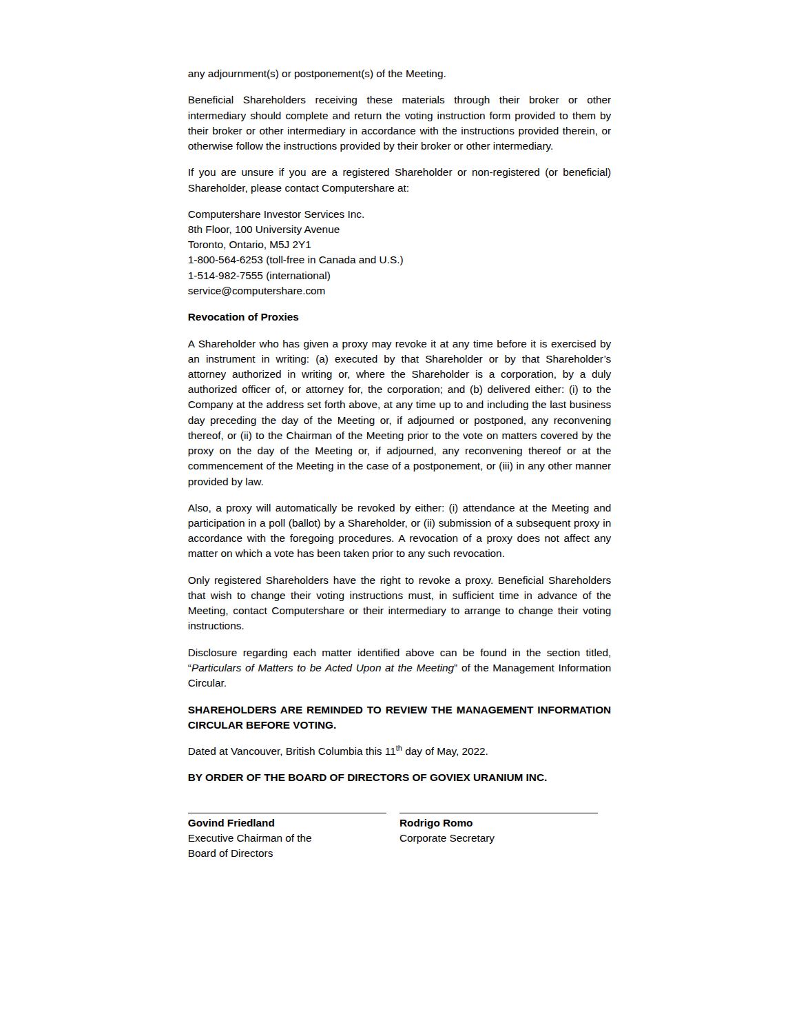any adjournment(s) or postponement(s) of the Meeting.
Beneficial Shareholders receiving these materials through their broker or other intermediary should complete and return the voting instruction form provided to them by their broker or other intermediary in accordance with the instructions provided therein, or otherwise follow the instructions provided by their broker or other intermediary.
If you are unsure if you are a registered Shareholder or non-registered (or beneficial) Shareholder, please contact Computershare at:
Computershare Investor Services Inc.
8th Floor, 100 University Avenue
Toronto, Ontario, M5J 2Y1
1-800-564-6253 (toll-free in Canada and U.S.)
1-514-982-7555 (international)
service@computershare.com
Revocation of Proxies
A Shareholder who has given a proxy may revoke it at any time before it is exercised by an instrument in writing: (a) executed by that Shareholder or by that Shareholder’s attorney authorized in writing or, where the Shareholder is a corporation, by a duly authorized officer of, or attorney for, the corporation; and (b) delivered either: (i) to the Company at the address set forth above, at any time up to and including the last business day preceding the day of the Meeting or, if adjourned or postponed, any reconvening thereof, or (ii) to the Chairman of the Meeting prior to the vote on matters covered by the proxy on the day of the Meeting or, if adjourned, any reconvening thereof or at the commencement of the Meeting in the case of a postponement, or (iii) in any other manner provided by law.
Also, a proxy will automatically be revoked by either: (i) attendance at the Meeting and participation in a poll (ballot) by a Shareholder, or (ii) submission of a subsequent proxy in accordance with the foregoing procedures. A revocation of a proxy does not affect any matter on which a vote has been taken prior to any such revocation.
Only registered Shareholders have the right to revoke a proxy. Beneficial Shareholders that wish to change their voting instructions must, in sufficient time in advance of the Meeting, contact Computershare or their intermediary to arrange to change their voting instructions.
Disclosure regarding each matter identified above can be found in the section titled, “Particulars of Matters to be Acted Upon at the Meeting” of the Management Information Circular.
SHAREHOLDERS ARE REMINDED TO REVIEW THE MANAGEMENT INFORMATION CIRCULAR BEFORE VOTING.
Dated at Vancouver, British Columbia this 11th day of May, 2022.
BY ORDER OF THE BOARD OF DIRECTORS OF GOVIEX URANIUM INC.
| Govind Friedland Executive Chairman of the Board of Directors | Rodrigo Romo Corporate Secretary |